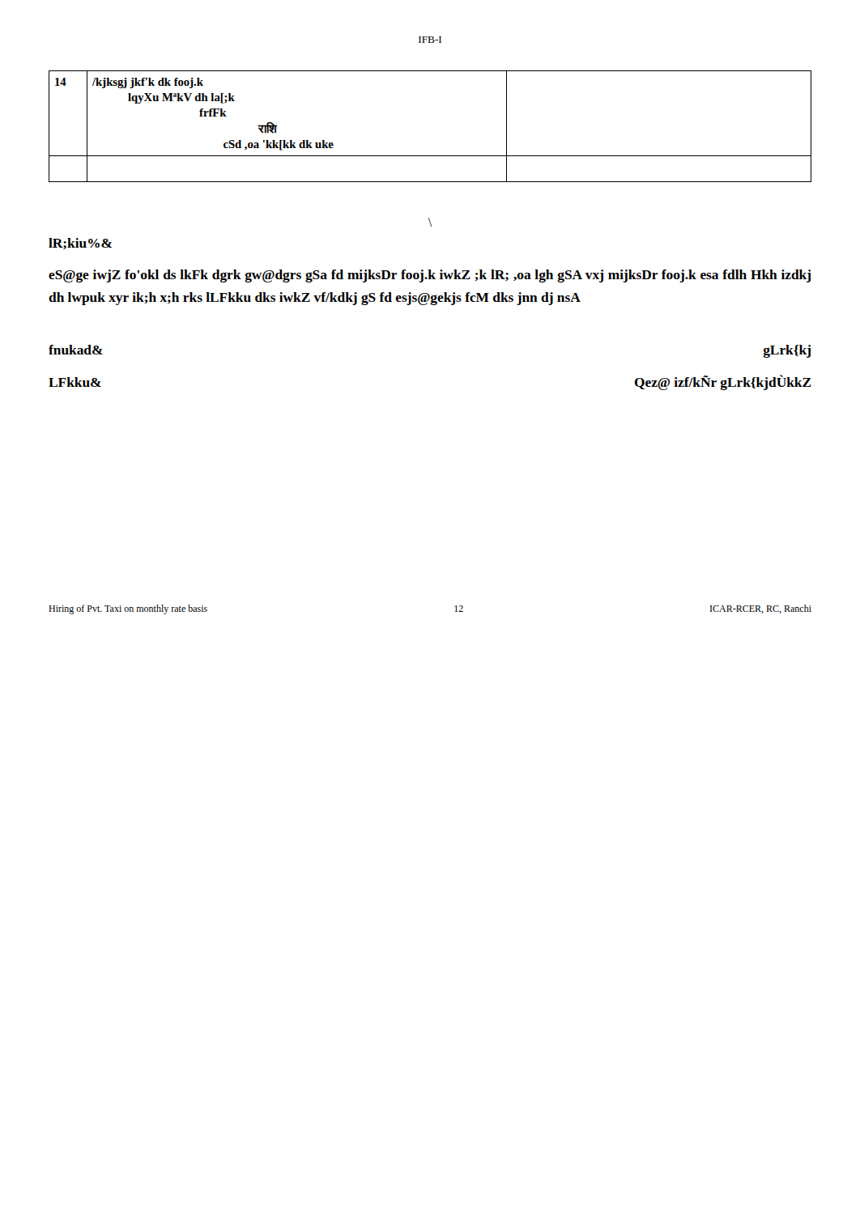IFB-I
| 14 | /kjksgj jkf'k dk fooj.k lqyXu MªkV dh la[;k frfFk राशि cSd ,oa 'kk[kk dk uke | |
\
lR;kiu%&
eS@ge iwjZ fo'okl ds lkFk dgrk gw@dgrs gSa fd mijksDr fooj.k iwkZ ;k lR; ,oa lgh gSA vxj mijksDr fooj.k esa fdlh Hkh izdkj dh lwpuk xyr ik;h x;h rks lLFkku dks iwkZ vf/kdkj gS fd esjs@gekjs fcM dks jnn dj nsA
fnukad& gLrk{kj
LFkku& Qez@ izf/kÑr gLrk{kjdÙkkZ
Hiring of Pvt. Taxi on monthly rate basis ICAR-RCER, RC, Ranchi
12